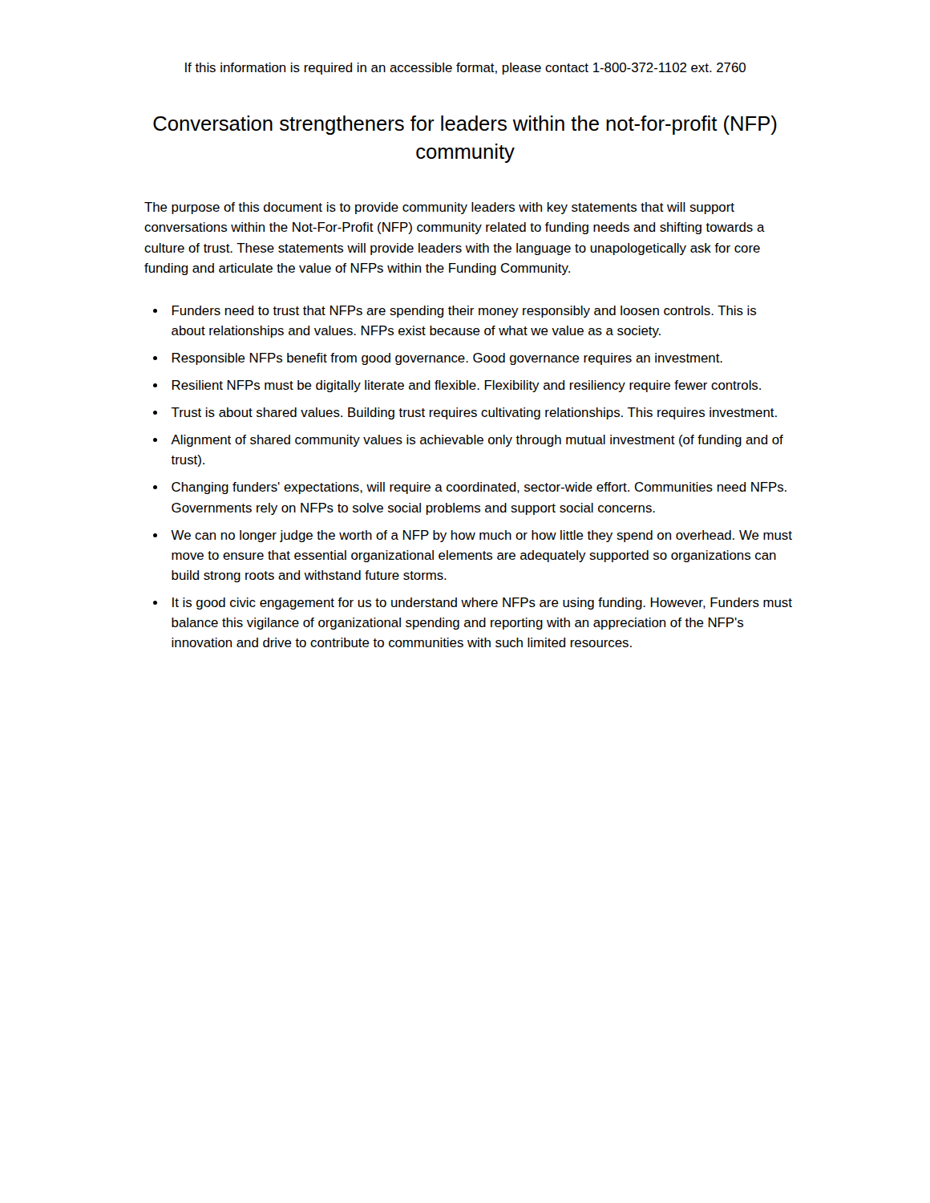If this information is required in an accessible format, please contact 1-800-372-1102 ext. 2760
Conversation strengtheners for leaders within the not-for-profit (NFP) community
The purpose of this document is to provide community leaders with key statements that will support conversations within the Not-For-Profit (NFP) community related to funding needs and shifting towards a culture of trust. These statements will provide leaders with the language to unapologetically ask for core funding and articulate the value of NFPs within the Funding Community.
Funders need to trust that NFPs are spending their money responsibly and loosen controls. This is about relationships and values. NFPs exist because of what we value as a society.
Responsible NFPs benefit from good governance. Good governance requires an investment.
Resilient NFPs must be digitally literate and flexible. Flexibility and resiliency require fewer controls.
Trust is about shared values. Building trust requires cultivating relationships. This requires investment.
Alignment of shared community values is achievable only through mutual investment (of funding and of trust).
Changing funders' expectations, will require a coordinated, sector-wide effort. Communities need NFPs. Governments rely on NFPs to solve social problems and support social concerns.
We can no longer judge the worth of a NFP by how much or how little they spend on overhead. We must move to ensure that essential organizational elements are adequately supported so organizations can build strong roots and withstand future storms.
It is good civic engagement for us to understand where NFPs are using funding. However, Funders must balance this vigilance of organizational spending and reporting with an appreciation of the NFP's innovation and drive to contribute to communities with such limited resources.